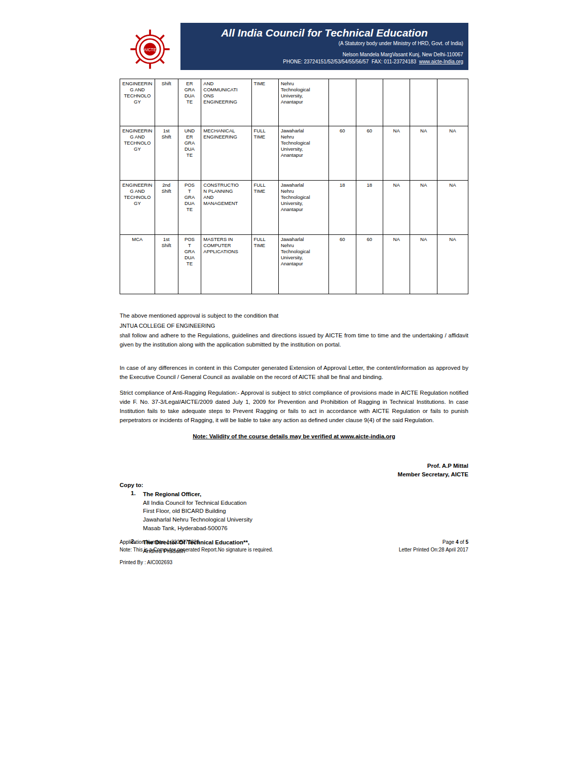All India Council for Technical Education
(A Statutory body under Ministry of HRD, Govt. of India)
Nelson Mandela MargVasant Kunj, New Delhi-110067
PHONE: 23724151/52/53/54/55/56/57 FAX: 011-23724183 www.aicte-India.org
| ENGINEERIN G AND TECHNOLO GY | Shift | ER GRA DUA TE | AND COMMUNICATI ONS ENGINEERING | TIME | Nehru Technological University, Anantapur | | | | | |
| ENGINEERIN G AND TECHNOLO GY | 1st Shift | UND ER GRA DUA TE | MECHANICAL ENGINEERING | FULL TIME | Jawaharlal Nehru Technological University, Anantapur | 60 | 60 | NA | NA | NA |
| ENGINEERIN G AND TECHNOLO GY | 2nd Shift | POS T GRA DUA TE | CONSTRUCTIO N PLANNING AND MANAGEMENT | FULL TIME | Jawaharlal Nehru Technological University, Anantapur | 18 | 18 | NA | NA | NA |
| MCA | 1st Shift | POS T GRA DUA TE | MASTERS IN COMPUTER APPLICATIONS | FULL TIME | Jawaharlal Nehru Technological University, Anantapur | 60 | 60 | NA | NA | NA |
The above mentioned approval is subject to the condition that
JNTUA COLLEGE OF ENGINEERING
shall follow and adhere to the Regulations, guidelines and directions issued by AICTE from time to time and the undertaking / affidavit given by the institution along with the application submitted by the institution on portal.
In case of any differences in content in this Computer generated Extension of Approval Letter, the content/information as approved by the Executive Council / General Council as available on the record of AICTE shall be final and binding.
Strict compliance of Anti-Ragging Regulation:- Approval is subject to strict compliance of provisions made in AICTE Regulation notified vide F. No. 37-3/Legal/AICTE/2009 dated July 1, 2009 for Prevention and Prohibition of Ragging in Technical Institutions. In case Institution fails to take adequate steps to Prevent Ragging or fails to act in accordance with AICTE Regulation or fails to punish perpetrators or incidents of Ragging, it will be liable to take any action as defined under clause 9(4) of the said Regulation.
Note: Validity of the course details may be verified at www.aicte-india.org
Prof. A.P Mittal
Member Secretary, AICTE
Copy to:
1. The Regional Officer,
All India Council for Technical Education
First Floor, old BICARD Building
Jawaharlal Nehru Technological University
Masab Tank, Hyderabad-500076
2. The Director Of Technical Education**,
Andhra Pradesh
Application Number: 1-3325772820
Page 4 of 5
Note: This is a Computer generated Report.No signature is required.
Letter Printed On:28 April 2017
Printed By : AIC002693